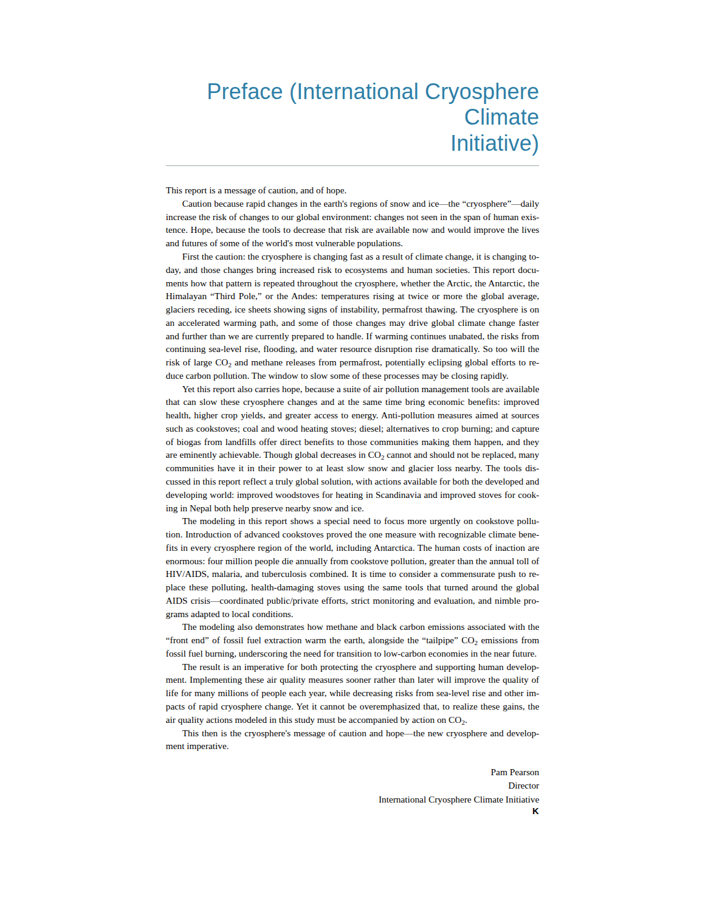Preface (International Cryosphere Climate
Initiative)
This report is a message of caution, and of hope.
Caution because rapid changes in the earth's regions of snow and ice—the “cryosphere”—daily increase the risk of changes to our global environment: changes not seen in the span of human existence. Hope, because the tools to decrease that risk are available now and would improve the lives and futures of some of the world's most vulnerable populations.
First the caution: the cryosphere is changing fast as a result of climate change, it is changing today, and those changes bring increased risk to ecosystems and human societies. This report documents how that pattern is repeated throughout the cryosphere, whether the Arctic, the Antarctic, the Himalayan “Third Pole,” or the Andes: temperatures rising at twice or more the global average, glaciers receding, ice sheets showing signs of instability, permafrost thawing. The cryosphere is on an accelerated warming path, and some of those changes may drive global climate change faster and further than we are currently prepared to handle. If warming continues unabated, the risks from continuing sea-level rise, flooding, and water resource disruption rise dramatically. So too will the risk of large CO2 and methane releases from permafrost, potentially eclipsing global efforts to reduce carbon pollution. The window to slow some of these processes may be closing rapidly.
Yet this report also carries hope, because a suite of air pollution management tools are available that can slow these cryosphere changes and at the same time bring economic benefits: improved health, higher crop yields, and greater access to energy. Anti-pollution measures aimed at sources such as cookstoves; coal and wood heating stoves; diesel; alternatives to crop burning; and capture of biogas from landfills offer direct benefits to those communities making them happen, and they are eminently achievable. Though global decreases in CO2 cannot and should not be replaced, many communities have it in their power to at least slow snow and glacier loss nearby. The tools discussed in this report reflect a truly global solution, with actions available for both the developed and developing world: improved woodstoves for heating in Scandinavia and improved stoves for cooking in Nepal both help preserve nearby snow and ice.
The modeling in this report shows a special need to focus more urgently on cookstove pollution. Introduction of advanced cookstoves proved the one measure with recognizable climate benefits in every cryosphere region of the world, including Antarctica. The human costs of inaction are enormous: four million people die annually from cookstove pollution, greater than the annual toll of HIV/AIDS, malaria, and tuberculosis combined. It is time to consider a commensurate push to replace these polluting, health-damaging stoves using the same tools that turned around the global AIDS crisis—coordinated public/private efforts, strict monitoring and evaluation, and nimble programs adapted to local conditions.
The modeling also demonstrates how methane and black carbon emissions associated with the “front end” of fossil fuel extraction warm the earth, alongside the “tailpipe” CO2 emissions from fossil fuel burning, underscoring the need for transition to low-carbon economies in the near future.
The result is an imperative for both protecting the cryosphere and supporting human development. Implementing these air quality measures sooner rather than later will improve the quality of life for many millions of people each year, while decreasing risks from sea-level rise and other impacts of rapid cryosphere change. Yet it cannot be overemphasized that, to realize these gains, the air quality actions modeled in this study must be accompanied by action on CO2.
This then is the cryosphere's message of caution and hope—the new cryosphere and development imperative.
Pam Pearson
Director
International Cryosphere Climate Initiative
K